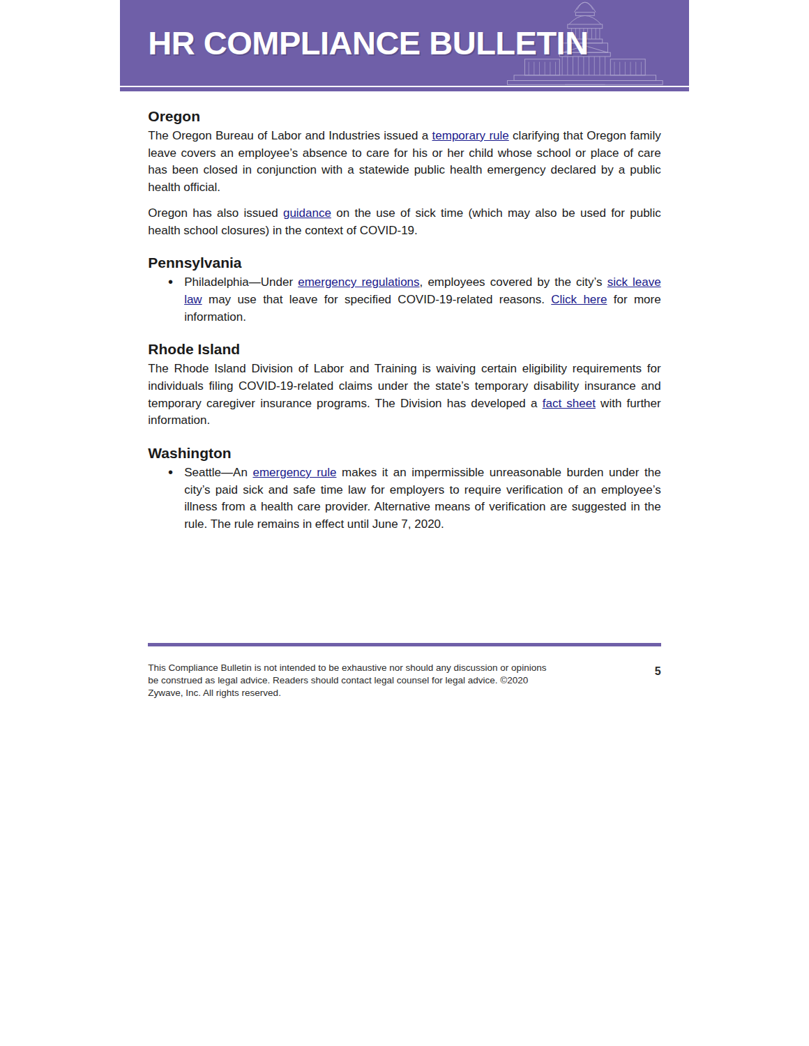HR Compliance Bulletin
Oregon
The Oregon Bureau of Labor and Industries issued a temporary rule clarifying that Oregon family leave covers an employee’s absence to care for his or her child whose school or place of care has been closed in conjunction with a statewide public health emergency declared by a public health official.
Oregon has also issued guidance on the use of sick time (which may also be used for public health school closures) in the context of COVID-19.
Pennsylvania
Philadelphia—Under emergency regulations, employees covered by the city’s sick leave law may use that leave for specified COVID-19-related reasons. Click here for more information.
Rhode Island
The Rhode Island Division of Labor and Training is waiving certain eligibility requirements for individuals filing COVID-19-related claims under the state’s temporary disability insurance and temporary caregiver insurance programs. The Division has developed a fact sheet with further information.
Washington
Seattle—An emergency rule makes it an impermissible unreasonable burden under the city’s paid sick and safe time law for employers to require verification of an employee’s illness from a health care provider. Alternative means of verification are suggested in the rule. The rule remains in effect until June 7, 2020.
This Compliance Bulletin is not intended to be exhaustive nor should any discussion or opinions be construed as legal advice. Readers should contact legal counsel for legal advice. ©2020 Zywave, Inc. All rights reserved.
5